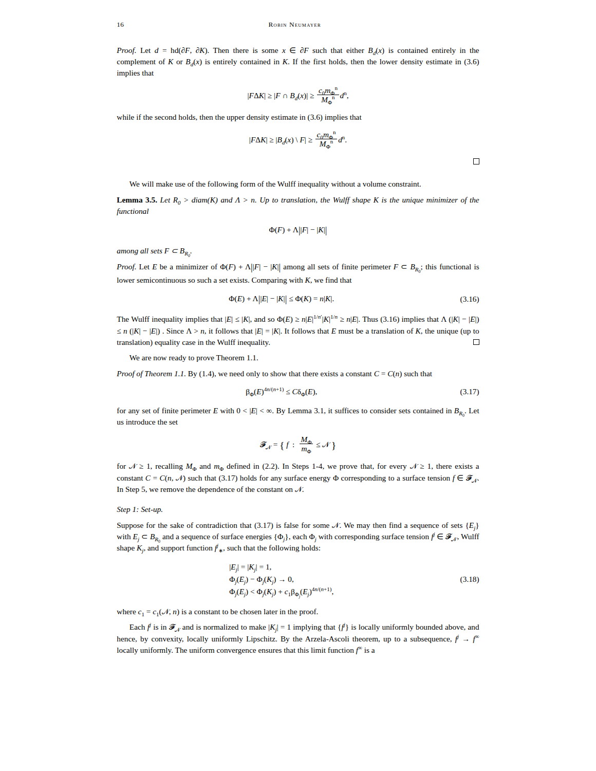16 Robin Neumayer
Proof. Let d = hd(∂F, ∂K). Then there is some x ∈ ∂F such that either Bd(x) is contained entirely in the complement of K or Bd(x) is entirely contained in K. If the first holds, then the lower density estimate in (3.6) implies that
|FΔK| ≥ |F ∩ Bd(x)| ≥ c0mΦn MΦn dn,
while if the second holds, then the upper density estimate in (3.6) implies that
|FΔK| ≥ |Bd(x) \ F| ≥ c0mΦn MΦn dn.
We will make use of the following form of the Wulff inequality without a volume constraint.
Lemma 3.5. Let R0 > diam(K) and Λ > n. Up to translation, the Wulff shape K is the unique minimizer of the functional
Φ(F) + Λ||F| − |K||
among all sets F ⊂ BR0.
Proof. Let E be a minimizer of Φ(F) + Λ||F| − |K|| among all sets of finite perimeter F ⊂ BR0; this functional is lower semicontinuous so such a set exists. Comparing with K, we find that
Φ(E) + Λ||E| − |K|| ≤ Φ(K) = n|K|. (3.16)
The Wulff inequality implies that |E| ≤ |K|, and so Φ(E) ≥ n|E|1/n′|K|1/n ≥ n|E|. Thus (3.16) implies that Λ (|K| − |E|) ≤ n (|K| − |E|) . Since Λ > n, it follows that |E| = |K|. It follows that E must be a translation of K, the unique (up to translation) equality case in the Wulff inequality.
We are now ready to prove Theorem 1.1.
Proof of Theorem 1.1. By (1.4), we need only to show that there exists a constant C = C(n) such that
βΦ(E)4n/(n+1) ≤ CδΦ(E), (3.17)
for any set of finite perimeter E with 0 < |E| < ∞. By Lemma 3.1, it suffices to consider sets contained in BR0. Let us introduce the set
𝓕𝒩 = { f : MΦ mΦ ≤ 𝒩 }
for 𝒩 ≥ 1, recalling MΦ and mΦ defined in (2.2). In Steps 1-4, we prove that, for every 𝒩 ≥ 1, there exists a constant C = C(n, 𝒩) such that (3.17) holds for any surface energy Φ corresponding to a surface tension f ∈ 𝓕𝒩. In Step 5, we remove the dependence of the constant on 𝒩.
Step 1: Set-up.
Suppose for the sake of contradiction that (3.17) is false for some 𝒩. We may then find a sequence of sets {Ej} with Ej ⊂ BR0 and a sequence of surface energies {Φj}, each Φj with corresponding surface tension fj ∈ 𝓕𝒩, Wulff shape Kj, and support function fj∗, such that the following holds:
|Ej| = |Kj| = 1,
Φj(Ej) − Φj(Kj) → 0,
Φj(Ej) < Φj(Kj) + c1βΦj(Ej)4n/(n+1),
(3.18)
where c1 = c1(𝒩, n) is a constant to be chosen later in the proof.
Each fj is in 𝓕𝒩 and is normalized to make |Kj| = 1 implying that {fj} is locally uniformly bounded above, and hence, by convexity, locally uniformly Lipschitz. By the Arzela-Ascoli theorem, up to a subsequence, fj → f∞ locally uniformly. The uniform convergence ensures that this limit function f∞ is a